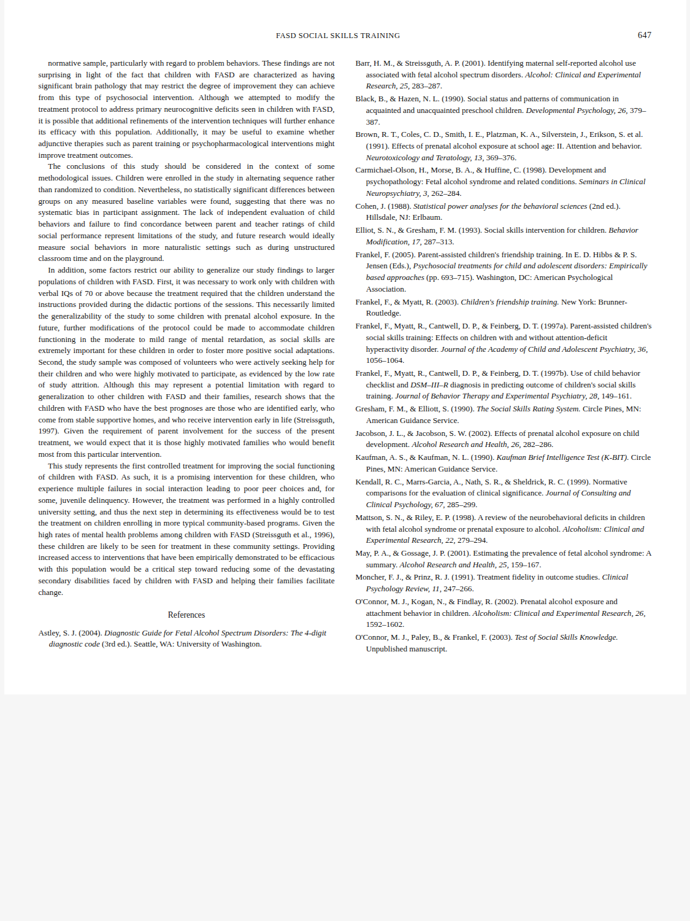FASD SOCIAL SKILLS TRAINING 647
normative sample, particularly with regard to problem behaviors. These findings are not surprising in light of the fact that children with FASD are characterized as having significant brain pathology that may restrict the degree of improvement they can achieve from this type of psychosocial intervention. Although we attempted to modify the treatment protocol to address primary neurocognitive deficits seen in children with FASD, it is possible that additional refinements of the intervention techniques will further enhance its efficacy with this population. Additionally, it may be useful to examine whether adjunctive therapies such as parent training or psychopharmacological interventions might improve treatment outcomes.
The conclusions of this study should be considered in the context of some methodological issues. Children were enrolled in the study in alternating sequence rather than randomized to condition. Nevertheless, no statistically significant differences between groups on any measured baseline variables were found, suggesting that there was no systematic bias in participant assignment. The lack of independent evaluation of child behaviors and failure to find concordance between parent and teacher ratings of child social performance represent limitations of the study, and future research would ideally measure social behaviors in more naturalistic settings such as during unstructured classroom time and on the playground.
In addition, some factors restrict our ability to generalize our study findings to larger populations of children with FASD. First, it was necessary to work only with children with verbal IQs of 70 or above because the treatment required that the children understand the instructions provided during the didactic portions of the sessions. This necessarily limited the generalizability of the study to some children with prenatal alcohol exposure. In the future, further modifications of the protocol could be made to accommodate children functioning in the moderate to mild range of mental retardation, as social skills are extremely important for these children in order to foster more positive social adaptations. Second, the study sample was composed of volunteers who were actively seeking help for their children and who were highly motivated to participate, as evidenced by the low rate of study attrition. Although this may represent a potential limitation with regard to generalization to other children with FASD and their families, research shows that the children with FASD who have the best prognoses are those who are identified early, who come from stable supportive homes, and who receive intervention early in life (Streissguth, 1997). Given the requirement of parent involvement for the success of the present treatment, we would expect that it is those highly motivated families who would benefit most from this particular intervention.
This study represents the first controlled treatment for improving the social functioning of children with FASD. As such, it is a promising intervention for these children, who experience multiple failures in social interaction leading to poor peer choices and, for some, juvenile delinquency. However, the treatment was performed in a highly controlled university setting, and thus the next step in determining its effectiveness would be to test the treatment on children enrolling in more typical community-based programs. Given the high rates of mental health problems among children with FASD (Streissguth et al., 1996), these children are likely to be seen for treatment in these community settings. Providing increased access to interventions that have been empirically demonstrated to be efficacious with this population would be a critical step toward reducing some of the devastating secondary disabilities faced by children with FASD and helping their families facilitate change.
References
Astley, S. J. (2004). Diagnostic Guide for Fetal Alcohol Spectrum Disorders: The 4-digit diagnostic code (3rd ed.). Seattle, WA: University of Washington.
Barr, H. M., & Streissguth, A. P. (2001). Identifying maternal self-reported alcohol use associated with fetal alcohol spectrum disorders. Alcohol: Clinical and Experimental Research, 25, 283–287.
Black, B., & Hazen, N. L. (1990). Social status and patterns of communication in acquainted and unacquainted preschool children. Developmental Psychology, 26, 379–387.
Brown, R. T., Coles, C. D., Smith, I. E., Platzman, K. A., Silverstein, J., Erikson, S. et al. (1991). Effects of prenatal alcohol exposure at school age: II. Attention and behavior. Neurotoxicology and Teratology, 13, 369–376.
Carmichael-Olson, H., Morse, B. A., & Huffine, C. (1998). Development and psychopathology: Fetal alcohol syndrome and related conditions. Seminars in Clinical Neuropsychiatry, 3, 262–284.
Cohen, J. (1988). Statistical power analyses for the behavioral sciences (2nd ed.). Hillsdale, NJ: Erlbaum.
Elliot, S. N., & Gresham, F. M. (1993). Social skills intervention for children. Behavior Modification, 17, 287–313.
Frankel, F. (2005). Parent-assisted children's friendship training. In E. D. Hibbs & P. S. Jensen (Eds.), Psychosocial treatments for child and adolescent disorders: Empirically based approaches (pp. 693–715). Washington, DC: American Psychological Association.
Frankel, F., & Myatt, R. (2003). Children's friendship training. New York: Brunner-Routledge.
Frankel, F., Myatt, R., Cantwell, D. P., & Feinberg, D. T. (1997a). Parent-assisted children's social skills training: Effects on children with and without attention-deficit hyperactivity disorder. Journal of the Academy of Child and Adolescent Psychiatry, 36, 1056–1064.
Frankel, F., Myatt, R., Cantwell, D. P., & Feinberg, D. T. (1997b). Use of child behavior checklist and DSM–III–R diagnosis in predicting outcome of children's social skills training. Journal of Behavior Therapy and Experimental Psychiatry, 28, 149–161.
Gresham, F. M., & Elliott, S. (1990). The Social Skills Rating System. Circle Pines, MN: American Guidance Service.
Jacobson, J. L., & Jacobson, S. W. (2002). Effects of prenatal alcohol exposure on child development. Alcohol Research and Health, 26, 282–286.
Kaufman, A. S., & Kaufman, N. L. (1990). Kaufman Brief Intelligence Test (K-BIT). Circle Pines, MN: American Guidance Service.
Kendall, R. C., Marrs-Garcia, A., Nath, S. R., & Sheldrick, R. C. (1999). Normative comparisons for the evaluation of clinical significance. Journal of Consulting and Clinical Psychology, 67, 285–299.
Mattson, S. N., & Riley, E. P. (1998). A review of the neurobehavioral deficits in children with fetal alcohol syndrome or prenatal exposure to alcohol. Alcoholism: Clinical and Experimental Research, 22, 279–294.
May, P. A., & Gossage, J. P. (2001). Estimating the prevalence of fetal alcohol syndrome: A summary. Alcohol Research and Health, 25, 159–167.
Moncher, F. J., & Prinz, R. J. (1991). Treatment fidelity in outcome studies. Clinical Psychology Review, 11, 247–266.
O'Connor, M. J., Kogan, N., & Findlay, R. (2002). Prenatal alcohol exposure and attachment behavior in children. Alcoholism: Clinical and Experimental Research, 26, 1592–1602.
O'Connor, M. J., Paley, B., & Frankel, F. (2003). Test of Social Skills Knowledge. Unpublished manuscript.